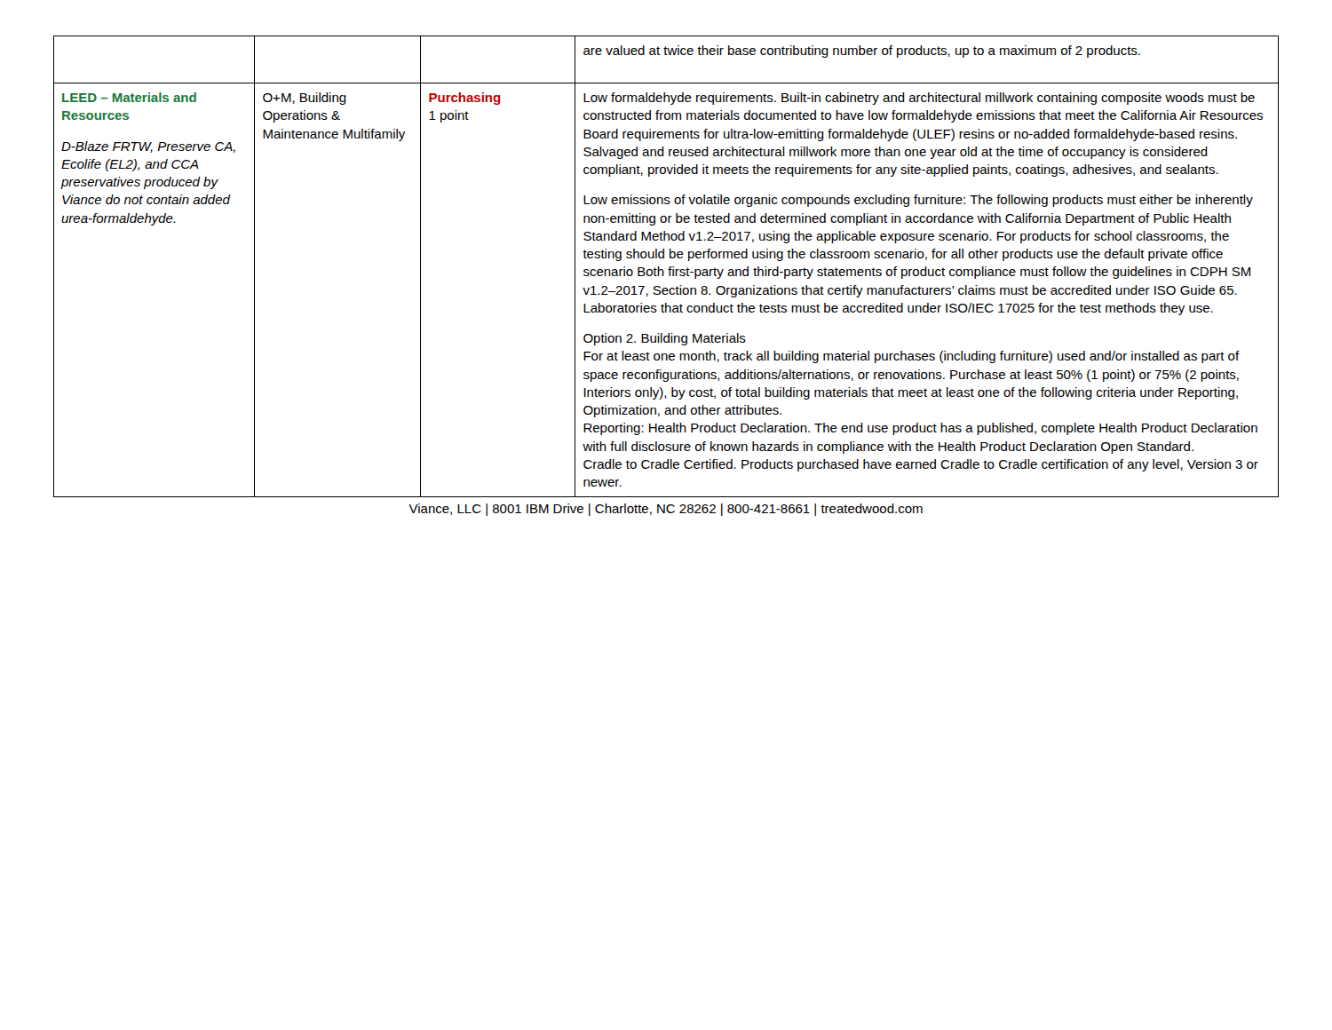| | | | are valued at twice their base contributing number of products, up to a maximum of 2 products. |
| LEED – Materials and Resources D-Blaze FRTW, Preserve CA, Ecolife (EL2), and CCA preservatives produced by Viance do not contain added urea-formaldehyde. | O+M, Building Operations & Maintenance Multifamily | Purchasing 1 point | Low formaldehyde requirements. Built-in cabinetry and architectural millwork containing composite woods must be constructed from materials documented to have low formaldehyde emissions that meet the California Air Resources Board requirements for ultra-low-emitting formaldehyde (ULEF) resins or no-added formaldehyde-based resins. Salvaged and reused architectural millwork more than one year old at the time of occupancy is considered compliant, provided it meets the requirements for any site-applied paints, coatings, adhesives, and sealants. Low emissions of volatile organic compounds excluding furniture: The following products must either be inherently non-emitting or be tested and determined compliant in accordance with California Department of Public Health Standard Method v1.2–2017, using the applicable exposure scenario. For products for school classrooms, the testing should be performed using the classroom scenario, for all other products use the default private office scenario Both first-party and third-party statements of product compliance must follow the guidelines in CDPH SM v1.2–2017, Section 8. Organizations that certify manufacturers’ claims must be accredited under ISO Guide 65. Laboratories that conduct the tests must be accredited under ISO/IEC 17025 for the test methods they use. Option 2. Building Materials For at least one month, track all building material purchases (including furniture) used and/or installed as part of space reconfigurations, additions/alternations, or renovations. Purchase at least 50% (1 point) or 75% (2 points, Interiors only), by cost, of total building materials that meet at least one of the following criteria under Reporting, Optimization, and other attributes. Reporting: Health Product Declaration. The end use product has a published, complete Health Product Declaration with full disclosure of known hazards in compliance with the Health Product Declaration Open Standard. Cradle to Cradle Certified. Products purchased have earned Cradle to Cradle certification of any level, Version 3 or newer. |
Viance, LLC | 8001 IBM Drive | Charlotte, NC 28262 | 800-421-8661 | treatedwood.com